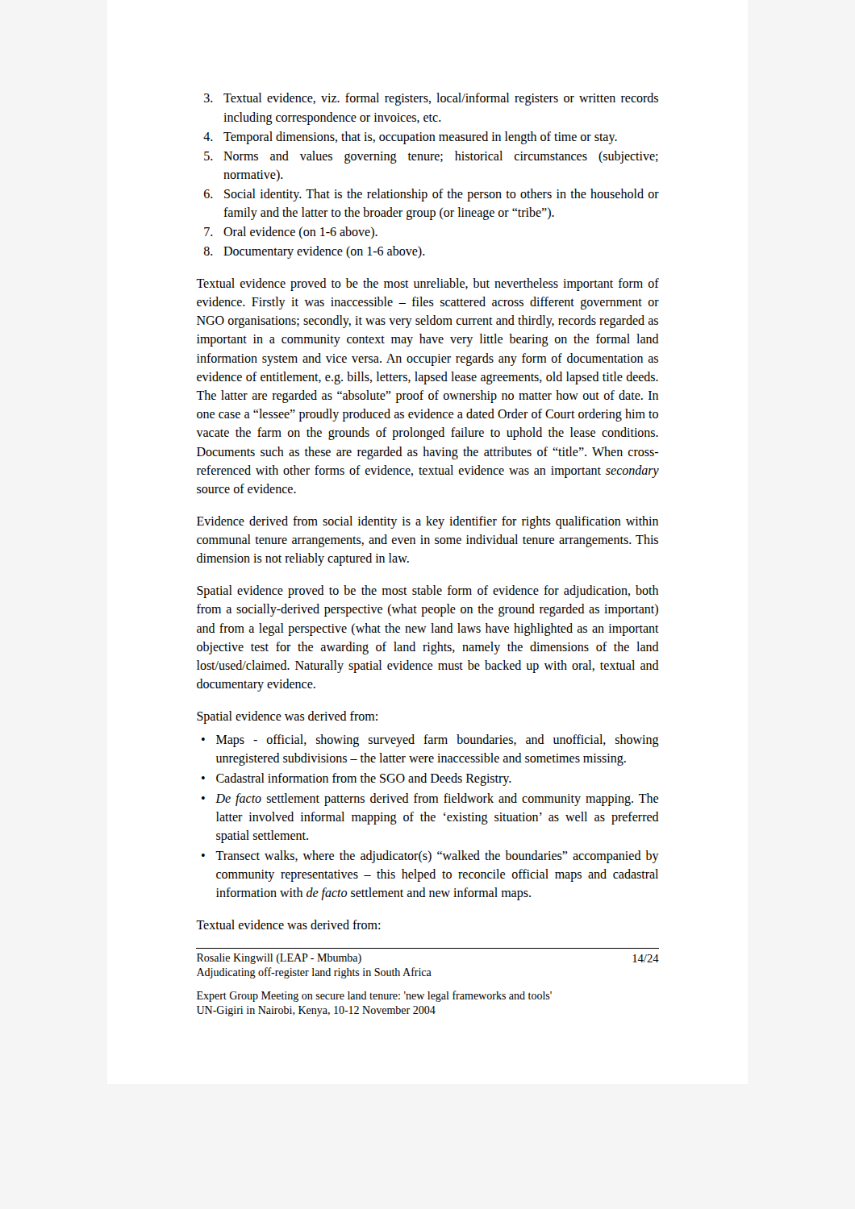3. Textual evidence, viz. formal registers, local/informal registers or written records including correspondence or invoices, etc.
4. Temporal dimensions, that is, occupation measured in length of time or stay.
5. Norms and values governing tenure; historical circumstances (subjective; normative).
6. Social identity. That is the relationship of the person to others in the household or family and the latter to the broader group (or lineage or “tribe”).
7. Oral evidence (on 1-6 above).
8. Documentary evidence (on 1-6 above).
Textual evidence proved to be the most unreliable, but nevertheless important form of evidence. Firstly it was inaccessible – files scattered across different government or NGO organisations; secondly, it was very seldom current and thirdly, records regarded as important in a community context may have very little bearing on the formal land information system and vice versa. An occupier regards any form of documentation as evidence of entitlement, e.g. bills, letters, lapsed lease agreements, old lapsed title deeds. The latter are regarded as “absolute” proof of ownership no matter how out of date. In one case a “lessee” proudly produced as evidence a dated Order of Court ordering him to vacate the farm on the grounds of prolonged failure to uphold the lease conditions. Documents such as these are regarded as having the attributes of “title”. When cross-referenced with other forms of evidence, textual evidence was an important secondary source of evidence.
Evidence derived from social identity is a key identifier for rights qualification within communal tenure arrangements, and even in some individual tenure arrangements. This dimension is not reliably captured in law.
Spatial evidence proved to be the most stable form of evidence for adjudication, both from a socially-derived perspective (what people on the ground regarded as important) and from a legal perspective (what the new land laws have highlighted as an important objective test for the awarding of land rights, namely the dimensions of the land lost/used/claimed. Naturally spatial evidence must be backed up with oral, textual and documentary evidence.
Spatial evidence was derived from:
Maps - official, showing surveyed farm boundaries, and unofficial, showing unregistered subdivisions – the latter were inaccessible and sometimes missing.
Cadastral information from the SGO and Deeds Registry.
De facto settlement patterns derived from fieldwork and community mapping. The latter involved informal mapping of the ‘existing situation’ as well as preferred spatial settlement.
Transect walks, where the adjudicator(s) “walked the boundaries” accompanied by community representatives – this helped to reconcile official maps and cadastral information with de facto settlement and new informal maps.
Textual evidence was derived from:
14/24
Rosalie Kingwill (LEAP - Mbumba)
Adjudicating off-register land rights in South Africa
Expert Group Meeting on secure land tenure: 'new legal frameworks and tools'
UN-Gigiri in Nairobi, Kenya, 10-12 November 2004